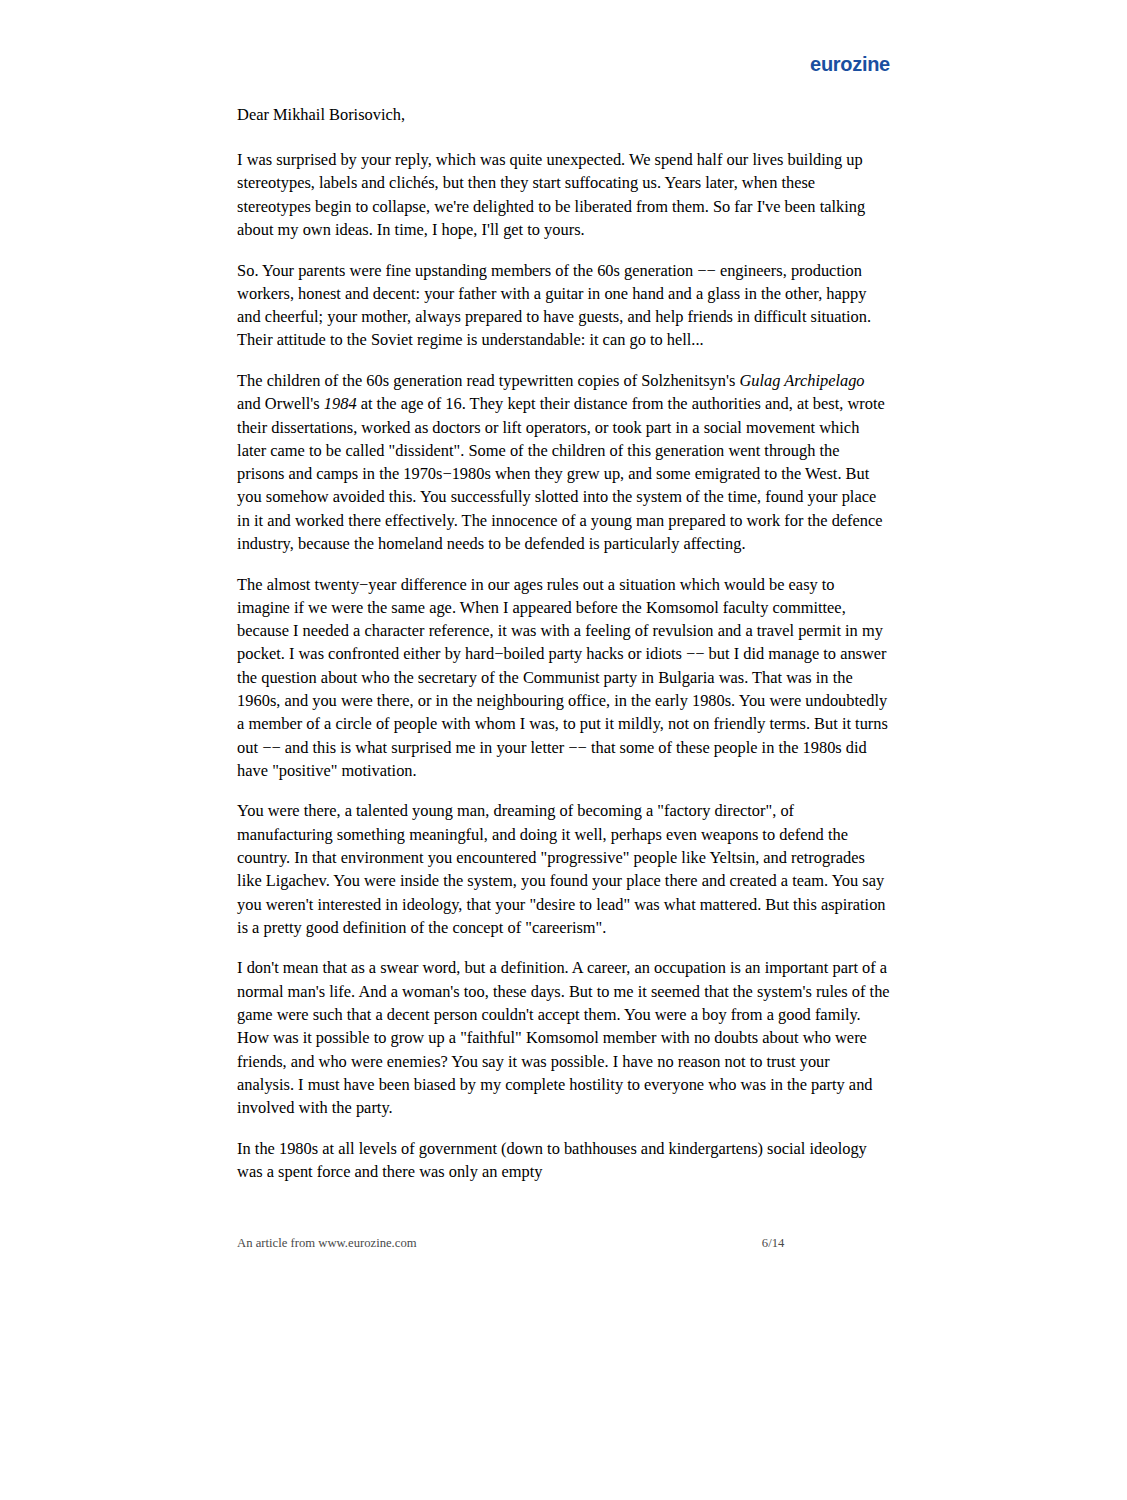eurozine
Dear Mikhail Borisovich,
I was surprised by your reply, which was quite unexpected. We spend half our lives building up stereotypes, labels and clichés, but then they start suffocating us. Years later, when these stereotypes begin to collapse, we're delighted to be liberated from them. So far I've been talking about my own ideas. In time, I hope, I'll get to yours.
So. Your parents were fine upstanding members of the 60s generation −− engineers, production workers, honest and decent: your father with a guitar in one hand and a glass in the other, happy and cheerful; your mother, always prepared to have guests, and help friends in difficult situation. Their attitude to the Soviet regime is understandable: it can go to hell...
The children of the 60s generation read typewritten copies of Solzhenitsyn's Gulag Archipelago and Orwell's 1984 at the age of 16. They kept their distance from the authorities and, at best, wrote their dissertations, worked as doctors or lift operators, or took part in a social movement which later came to be called "dissident". Some of the children of this generation went through the prisons and camps in the 1970s−1980s when they grew up, and some emigrated to the West. But you somehow avoided this. You successfully slotted into the system of the time, found your place in it and worked there effectively. The innocence of a young man prepared to work for the defence industry, because the homeland needs to be defended is particularly affecting.
The almost twenty−year difference in our ages rules out a situation which would be easy to imagine if we were the same age. When I appeared before the Komsomol faculty committee, because I needed a character reference, it was with a feeling of revulsion and a travel permit in my pocket. I was confronted either by hard−boiled party hacks or idiots −− but I did manage to answer the question about who the secretary of the Communist party in Bulgaria was. That was in the 1960s, and you were there, or in the neighbouring office, in the early 1980s. You were undoubtedly a member of a circle of people with whom I was, to put it mildly, not on friendly terms. But it turns out −− and this is what surprised me in your letter −− that some of these people in the 1980s did have "positive" motivation.
You were there, a talented young man, dreaming of becoming a "factory director", of manufacturing something meaningful, and doing it well, perhaps even weapons to defend the country. In that environment you encountered "progressive" people like Yeltsin, and retrogrades like Ligachev. You were inside the system, you found your place there and created a team. You say you weren't interested in ideology, that your "desire to lead" was what mattered. But this aspiration is a pretty good definition of the concept of "careerism".
I don't mean that as a swear word, but a definition. A career, an occupation is an important part of a normal man's life. And a woman's too, these days. But to me it seemed that the system's rules of the game were such that a decent person couldn't accept them. You were a boy from a good family. How was it possible to grow up a "faithful" Komsomol member with no doubts about who were friends, and who were enemies? You say it was possible. I have no reason not to trust your analysis. I must have been biased by my complete hostility to everyone who was in the party and involved with the party.
In the 1980s at all levels of government (down to bathhouses and kindergartens) social ideology was a spent force and there was only an empty
An article from www.eurozine.com
6/14